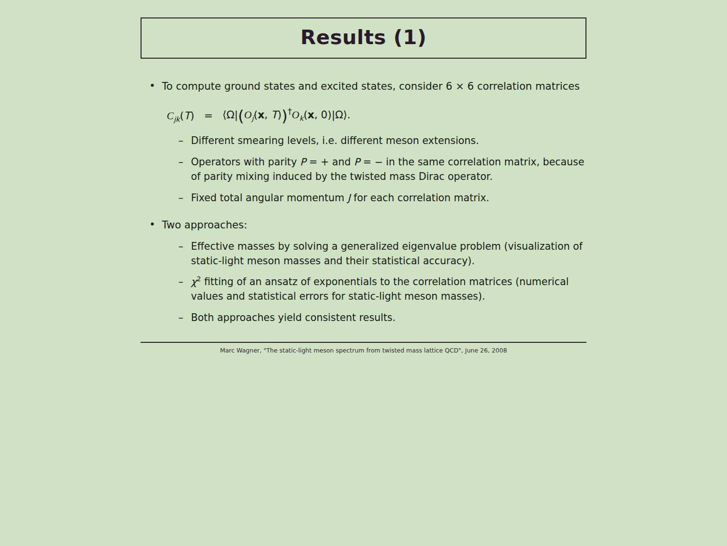Results (1)
To compute ground states and excited states, consider 6 × 6 correlation matrices
| C jk ( T ) | = | ⟨Ω/ ( O j ( x , T ) ) † O k ( x , 0)/Ω⟩. |
Different smearing levels, i.e. different meson extensions.
Operators with parity P = + and P = − in the same correlation matrix, because of parity mixing induced by the twisted mass Dirac operator.
Fixed total angular momentum J for each correlation matrix.
Two approaches:
Effective masses by solving a generalized eigenvalue problem (visualization of static-light meson masses and their statistical accuracy).
χ2 fitting of an ansatz of exponentials to the correlation matrices (numerical values and statistical errors for static-light meson masses).
Both approaches yield consistent results.
Marc Wagner, "The static-light meson spectrum from twisted mass lattice QCD", June 26, 2008